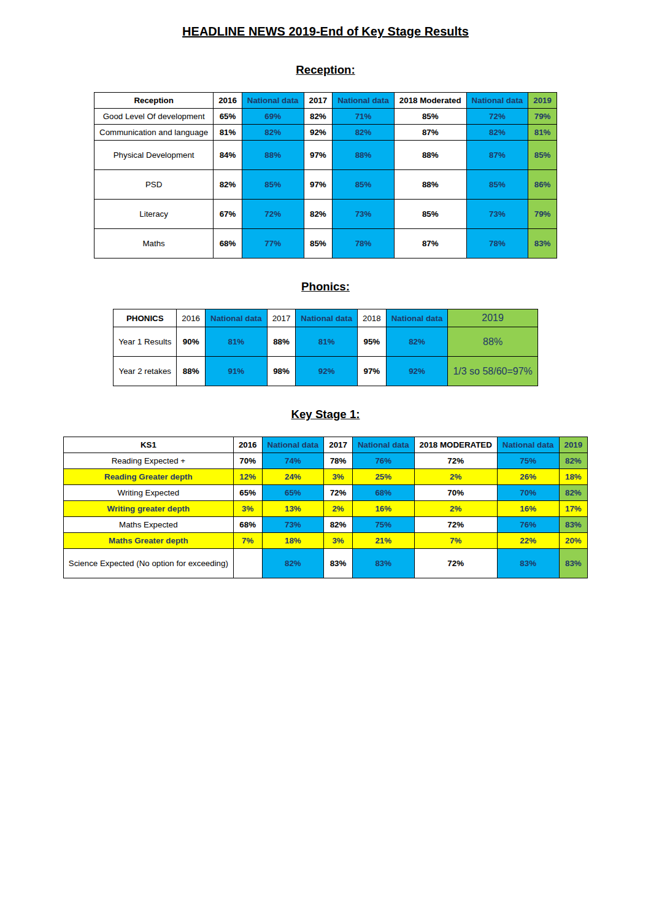HEADLINE NEWS 2019-End of Key Stage Results
Reception:
| Reception | 2016 | National data | 2017 | National data | 2018 Moderated | National data | 2019 |
| --- | --- | --- | --- | --- | --- | --- | --- |
| Good Level Of development | 65% | 69% | 82% | 71% | 85% | 72% | 79% |
| Communication and language | 81% | 82% | 92% | 82% | 87% | 82% | 81% |
| Physical Development | 84% | 88% | 97% | 88% | 88% | 87% | 85% |
| PSD | 82% | 85% | 97% | 85% | 88% | 85% | 86% |
| Literacy | 67% | 72% | 82% | 73% | 85% | 73% | 79% |
| Maths | 68% | 77% | 85% | 78% | 87% | 78% | 83% |
Phonics:
| PHONICS | 2016 | National data | 2017 | National data | 2018 | National data | 2019 |
| --- | --- | --- | --- | --- | --- | --- | --- |
| Year 1 Results | 90% | 81% | 88% | 81% | 95% | 82% | 88% |
| Year 2 retakes | 88% | 91% | 98% | 92% | 97% | 92% | 1/3 so 58/60=97% |
Key Stage 1:
| KS1 | 2016 | National data | 2017 | National data | 2018 MODERATED | National data | 2019 |
| --- | --- | --- | --- | --- | --- | --- | --- |
| Reading Expected + | 70% | 74% | 78% | 76% | 72% | 75% | 82% |
| Reading Greater depth | 12% | 24% | 3% | 25% | 2% | 26% | 18% |
| Writing Expected | 65% | 65% | 72% | 68% | 70% | 70% | 82% |
| Writing greater depth | 3% | 13% | 2% | 16% | 2% | 16% | 17% |
| Maths Expected | 68% | 73% | 82% | 75% | 72% | 76% | 83% |
| Maths Greater depth | 7% | 18% | 3% | 21% | 7% | 22% | 20% |
| Science Expected (No option for exceeding) | | 82% | 83% | 83% | 72% | 83% | 83% |